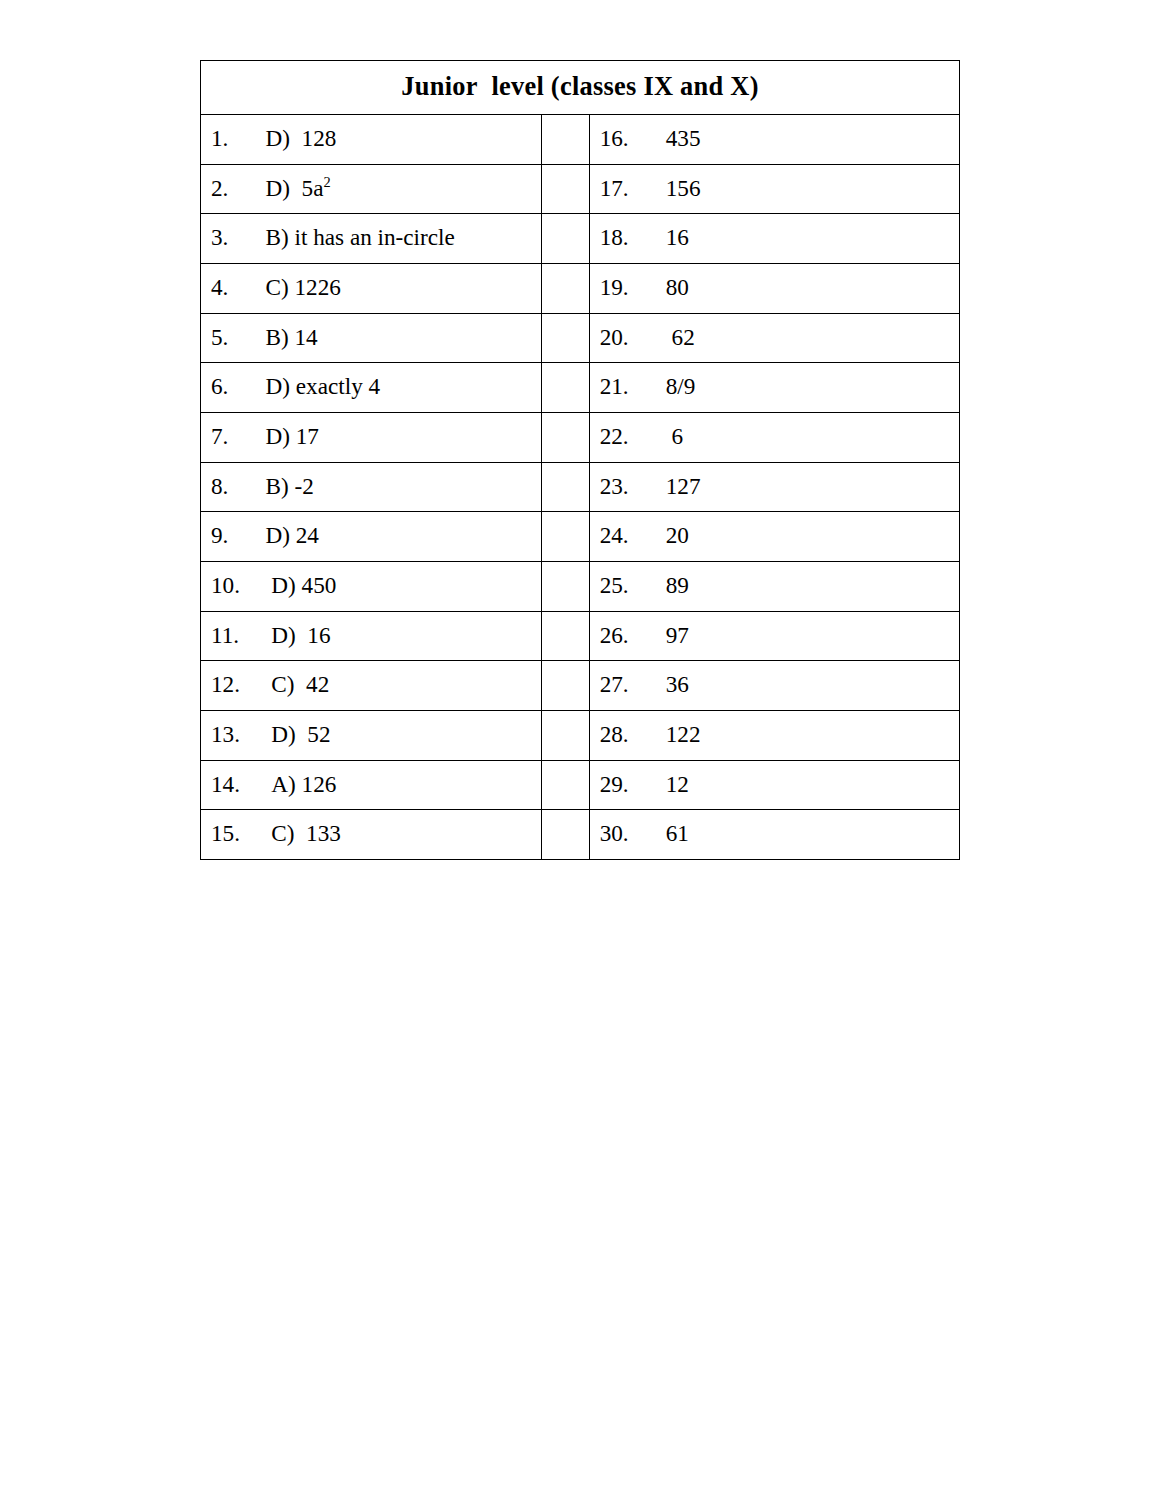Junior level (classes IX and X)
| 1. D) 128 | | 16. 435 |
| 2. D) 5a 2 | | 17. 156 |
| 3. B) it has an in-circle | | 18. 16 |
| 4. C) 1226 | | 19. 80 |
| 5. B) 14 | | 20. 62 |
| 6. D) exactly 4 | | 21. 8/9 |
| 7. D) 17 | | 22. 6 |
| 8. B) -2 | | 23. 127 |
| 9. D) 24 | | 24. 20 |
| 10. D) 450 | | 25. 89 |
| 11. D) 16 | | 26. 97 |
| 12. C) 42 | | 27. 36 |
| 13. D) 52 | | 28. 122 |
| 14. A) 126 | | 29. 12 |
| 15. C) 133 | | 30. 61 |